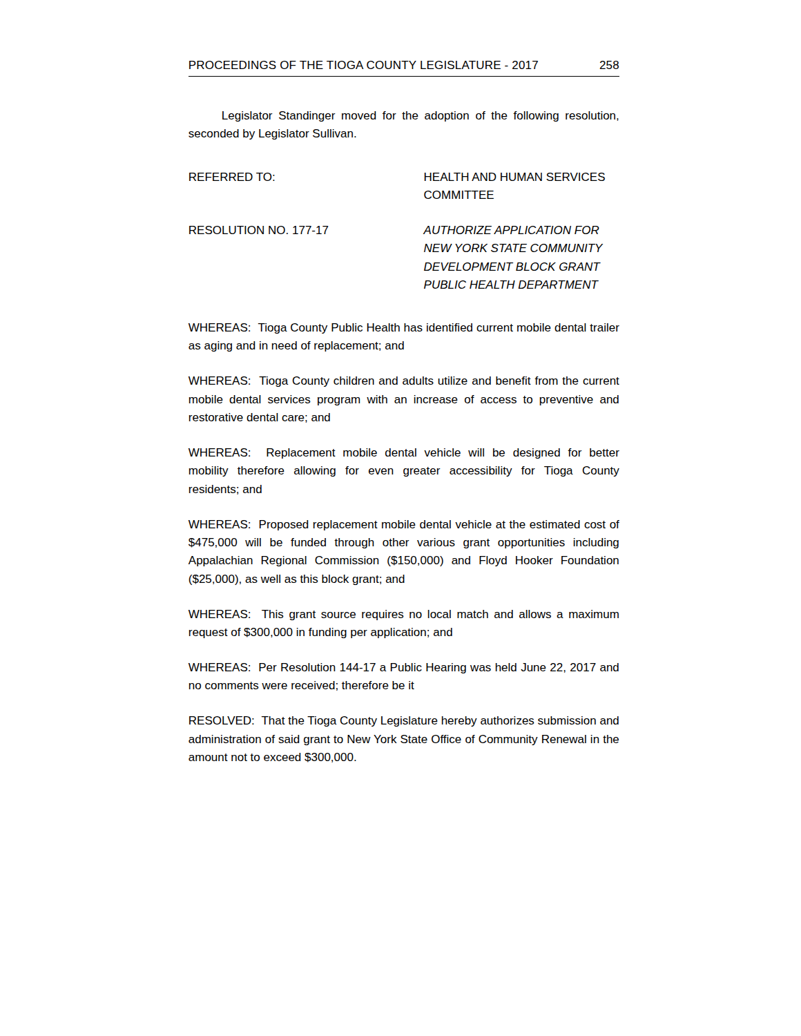Proceedings of the Tioga County Legislature - 2017 258
Legislator Standinger moved for the adoption of the following resolution, seconded by Legislator Sullivan.
Referred to:
Health and Human Services Committee
Resolution No. 177-17
Authorize Application for New York State Community Development Block Grant
Public Health Department
Whereas: Tioga County Public Health has identified current mobile dental trailer as aging and in need of replacement; and
Whereas: Tioga County children and adults utilize and benefit from the current mobile dental services program with an increase of access to preventive and restorative dental care; and
Whereas: Replacement mobile dental vehicle will be designed for better mobility therefore allowing for even greater accessibility for Tioga County residents; and
Whereas: Proposed replacement mobile dental vehicle at the estimated cost of $475,000 will be funded through other various grant opportunities including Appalachian Regional Commission ($150,000) and Floyd Hooker Foundation ($25,000), as well as this block grant; and
Whereas: This grant source requires no local match and allows a maximum request of $300,000 in funding per application; and
Whereas: Per Resolution 144-17 a Public Hearing was held June 22, 2017 and no comments were received; therefore be it
Resolved: That the Tioga County Legislature hereby authorizes submission and administration of said grant to New York State Office of Community Renewal in the amount not to exceed $300,000.